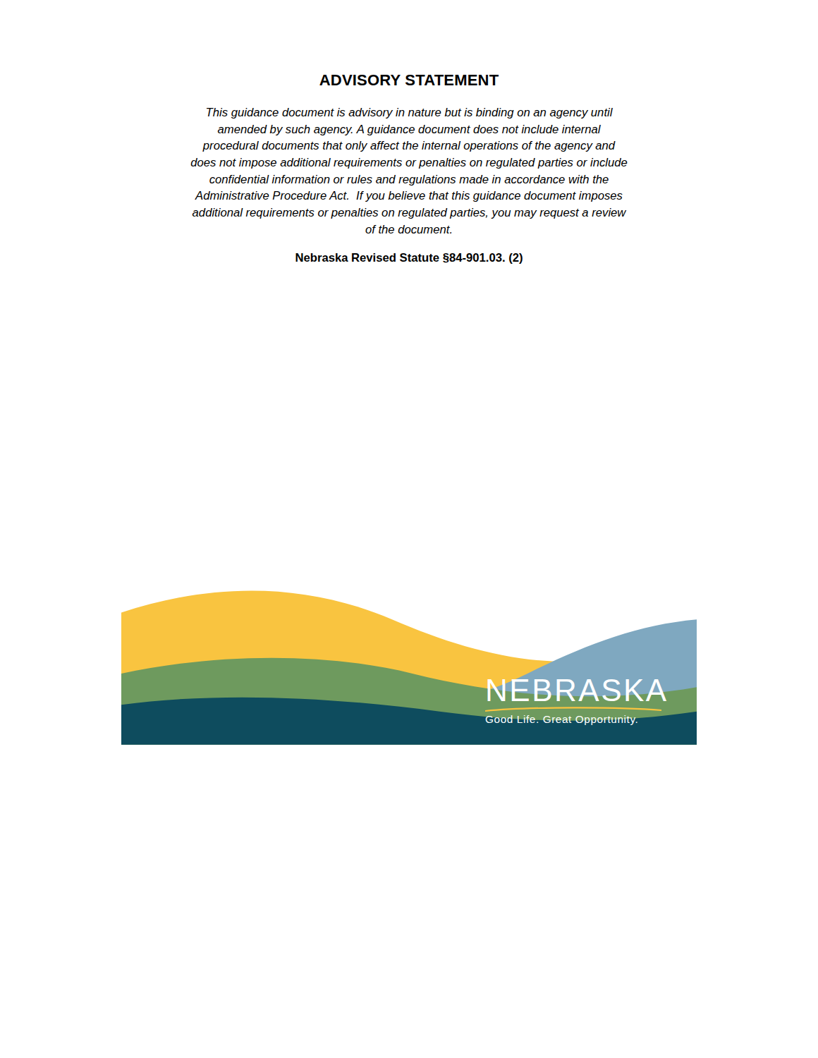ADVISORY STATEMENT
This guidance document is advisory in nature but is binding on an agency until amended by such agency. A guidance document does not include internal procedural documents that only affect the internal operations of the agency and does not impose additional requirements or penalties on regulated parties or include confidential information or rules and regulations made in accordance with the Administrative Procedure Act. If you believe that this guidance document imposes additional requirements or penalties on regulated parties, you may request a review of the document.
Nebraska Revised Statute §84-901.03. (2)
NEBRASKA
Good Life. Great Opportunity.